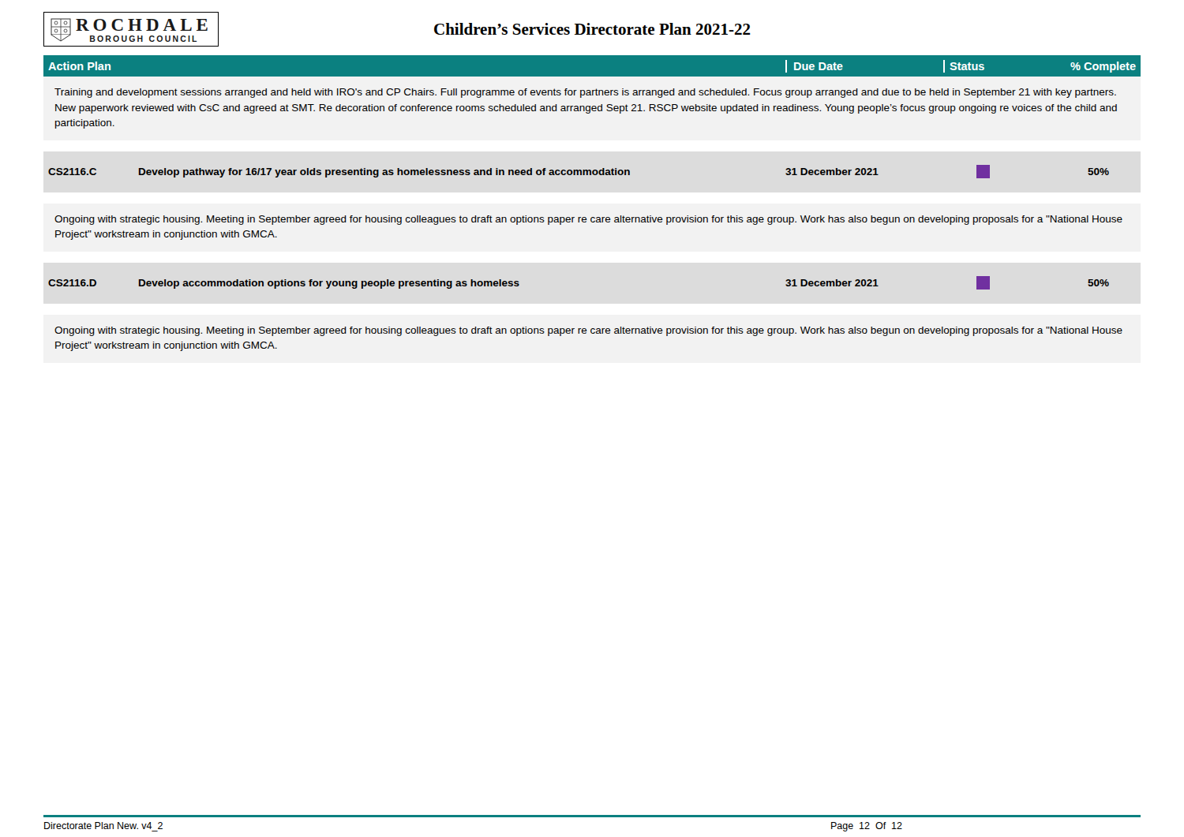ROCHDALE BOROUGH COUNCIL
Children’s Services Directorate Plan 2021-22
Action Plan
Due Date
Status
% Complete
Training and development sessions arranged and held with IRO's and CP Chairs. Full programme of events for partners is arranged and scheduled. Focus group arranged and due to be held in September 21 with key partners. New paperwork reviewed with CsC and agreed at SMT. Re decoration of conference rooms scheduled and arranged Sept 21. RSCP website updated in readiness. Young people’s focus group ongoing re voices of the child and participation.
CS2116.C
Develop pathway for 16/17 year olds presenting as homelessness and in need of accommodation
31 December 2021
50%
Ongoing with strategic housing. Meeting in September agreed for housing colleagues to draft an options paper re care alternative provision for this age group. Work has also begun on developing proposals for a "National House Project" workstream in conjunction with GMCA.
CS2116.D
Develop accommodation options for young people presenting as homeless
31 December 2021
50%
Ongoing with strategic housing. Meeting in September agreed for housing colleagues to draft an options paper re care alternative provision for this age group. Work has also begun on developing proposals for a "National House Project" workstream in conjunction with GMCA.
Directorate Plan New. v4_2
Page 12 Of 12